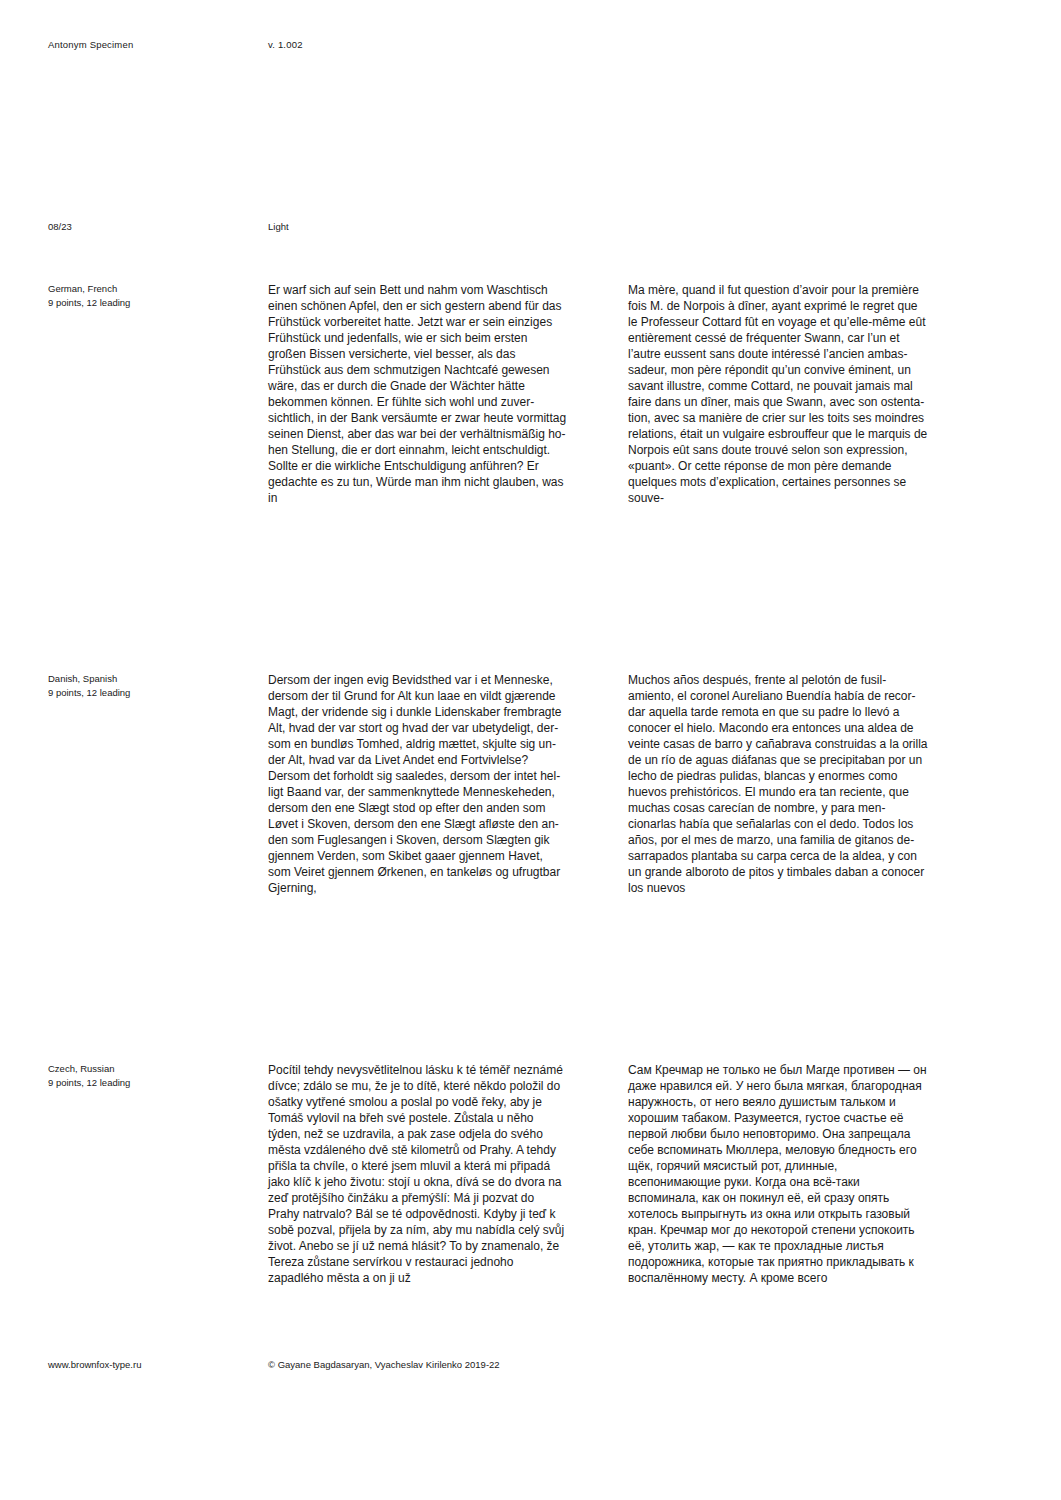Antonym Specimen
v. 1.002
08/23
Light
German, French
9 points, 12 leading
Er warf sich auf sein Bett und nahm vom Waschtisch einen schönen Apfel, den er sich gestern abend für das Frühstück vorbereitet hatte. Jetzt war er sein einziges Frühstück und jedenfalls, wie er sich beim ersten großen Bissen versicherte, viel besser, als das Frühstück aus dem schmutzigen Nachtcafé gewesen wäre, das er durch die Gnade der Wächter hätte bekommen können. Er fühlte sich wohl und zuversichtlich, in der Bank versäumte er zwar heute vormittag seinen Dienst, aber das war bei der verhältnismäßig hohen Stellung, die er dort einnahm, leicht entschuldigt. Sollte er die wirkliche Entschuldigung anführen? Er gedachte es zu tun, Würde man ihm nicht glauben, was in
Ma mère, quand il fut question d’avoir pour la première fois M. de Norpois à dîner, ayant exprimé le regret que le Professeur Cottard fût en voyage et qu’elle-même eût entièrement cessé de fréquenter Swann, car l’un et l’autre eussent sans doute intéressé l’ancien ambassadeur, mon père répondit qu’un convive éminent, un savant illustre, comme Cottard, ne pouvait jamais mal faire dans un dîner, mais que Swann, avec son ostentation, avec sa manière de crier sur les toits ses moindres relations, était un vulgaire esbrouffeur que le marquis de Norpois eût sans doute trouvé selon son expression, «puant». Or cette réponse de mon père demande quelques mots d’explication, certaines personnes se souve-
Danish, Spanish
9 points, 12 leading
Dersom der ingen evig Bevidsthed var i et Menneske, dersom der til Grund for Alt kun laae en vildt gjærende Magt, der vridende sig i dunkle Lidenskaber frembragte Alt, hvad der var stort og hvad der var ubetydeligt, dersom en bundløs Tomhed, aldrig mættet, skjulte sig under Alt, hvad var da Livet Andet end Fortvivlelse? Dersom det forholdt sig saaledes, dersom der intet helligt Baand var, der sammenknyttede Menneskeheden, dersom den ene Slægt stod op efter den anden som Løvet i Skoven, dersom den ene Slægt afløste den anden som Fuglesangen i Skoven, dersom Slægten gik gjennem Verden, som Skibet gaaer gjennem Havet, som Veiret gjennem Ørkenen, en tankeløs og ufrugtbar Gjerning,
Muchos años después, frente al pelotón de fusilamiento, el coronel Aureliano Buendía había de recordar aquella tarde remota en que su padre lo llevó a conocer el hielo. Macondo era entonces una aldea de veinte casas de barro y cañabrava construidas a la orilla de un río de aguas diáfanas que se precipitaban por un lecho de piedras pulidas, blancas y enormes como huevos prehistóricos. El mundo era tan reciente, que muchas cosas carecían de nombre, y para mencionarlas había que señalarlas con el dedo. Todos los años, por el mes de marzo, una familia de gitanos desarrapados plantaba su carpa cerca de la aldea, y con un grande alboroto de pitos y timbales daban a conocer los nuevos
Czech, Russian
9 points, 12 leading
Pocítil tehdy nevysvětlitelnou lásku k té téměř neznámé dívce; zdálo se mu, že je to dítě, které někdo položil do ošatky vytřené smolou a poslal po vodě řeky, aby je Tomáš vylovil na břeh své postele. Zůstala u něho týden, než se uzdravila, a pak zase odjela do svého města vzdáleného dvě stě kilometrů od Prahy. A tehdy přišla ta chvíle, o které jsem mluvil a která mi připadá jako klíč k jeho životu: stojí u okna, dívá se do dvora na zeď protějšího činžáku a přemýšlí: Má ji pozvat do Prahy natrvalo? Bál se té odpovědnosti. Kdyby ji teď k sobě pozval, přijela by za ním, aby mu nabídla celý svůj život. Anebo se jí už nemá hlásit? To by znamenalo, že Tereza zůstane servírkou v restauraci jednoho zapadlého města a on ji už
Сам Кречмар не только не был Магде противен — он даже нравился ей. У него была мягкая, благородная наружность, от него веяло душистым тальком и хорошим табаком. Разумеется, густое счастье её первой любви было неповторимо. Она запрещала себе вспоминать Мюллера, меловую бледность его щёк, горячий мясистый рот, длинные, всепонимающие руки. Когда она всё-таки вспоминала, как он покинул её, ей сразу опять хотелось выпрыгнуть из окна или открыть газовый кран. Кречмар мог до некоторой степени успокоить её, утолить жар, — как те прохладные листья подорожника, которые так приятно прикладывать к воспалённому месту. А кроме всего
www.brownfox-type.ru
© Gayane Bagdasaryan, Vyacheslav Kirilenko 2019-22